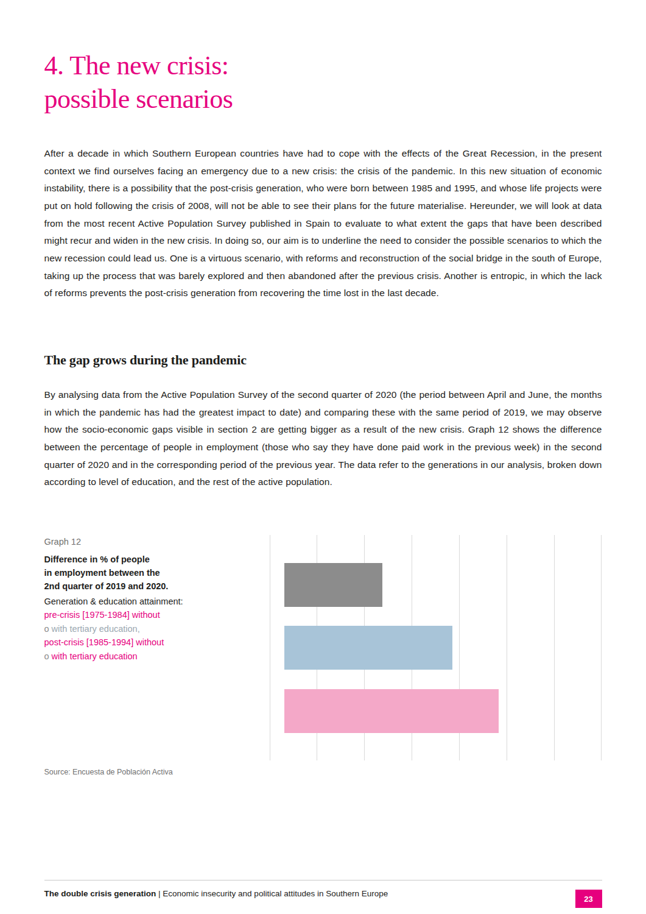4. The new crisis:
possible scenarios
After a decade in which Southern European countries have had to cope with the effects of the Great Recession, in the present context we find ourselves facing an emergency due to a new crisis: the crisis of the pandemic. In this new situation of economic instability, there is a possibility that the post-crisis generation, who were born between 1985 and 1995, and whose life projects were put on hold following the crisis of 2008, will not be able to see their plans for the future materialise. Hereunder, we will look at data from the most recent Active Population Survey published in Spain to evaluate to what extent the gaps that have been described might recur and widen in the new crisis. In doing so, our aim is to underline the need to consider the possible scenarios to which the new recession could lead us. One is a virtuous scenario, with reforms and reconstruction of the social bridge in the south of Europe, taking up the process that was barely explored and then abandoned after the previous crisis. Another is entropic, in which the lack of reforms prevents the post-crisis generation from recovering the time lost in the last decade.
The gap grows during the pandemic
By analysing data from the Active Population Survey of the second quarter of 2020 (the period between April and June, the months in which the pandemic has had the greatest impact to date) and comparing these with the same period of 2019, we may observe how the socio-economic gaps visible in section 2 are getting bigger as a result of the new crisis. Graph 12 shows the difference between the percentage of people in employment (those who say they have done paid work in the previous week) in the second quarter of 2020 and in the corresponding period of the previous year. The data refer to the generations in our analysis, broken down according to level of education, and the rest of the active population.
Graph 12
Difference in % of people
in employment between the
2nd quarter of 2019 and 2020.
Generation & education attainment:
pre-crisis [1975-1984] without
o with tertiary education,
post-crisis [1985-1994] without
o with tertiary education
Source: Encuesta de Población Activa
The double crisis generation | Economic insecurity and political attitudes in Southern Europe
23